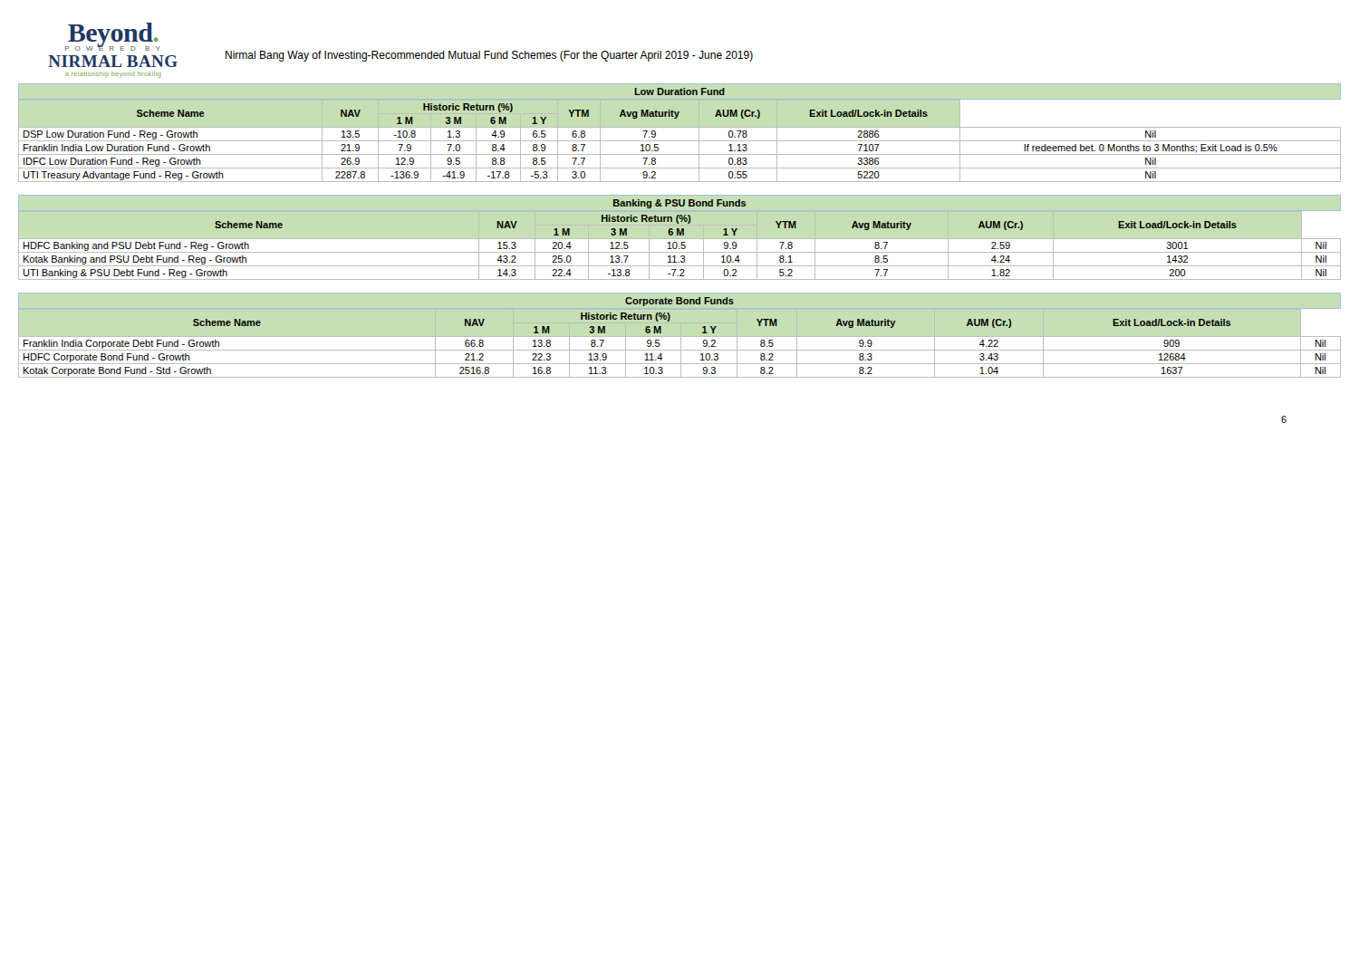Beyond.
P O W E R E D B Y
NIRMAL BANG
a relationship beyond broking
Nirmal Bang Way of Investing-Recommended Mutual Fund Schemes (For the Quarter April 2019 - June 2019)
Low Duration Fund
| Scheme Name | NAV | Historic Return (%) | YTM | Avg Maturity | AUM (Cr.) | Exit Load/Lock-in Details |
| --- | --- | --- | --- | --- | --- | --- |
| 1 M | 3 M | 6 M | 1 Y |
| DSP Low Duration Fund - Reg - Growth | 13.5 | -10.8 | 1.3 | 4.9 | 6.5 | 6.8 | 7.9 | 0.78 | 2886 | Nil |
| Franklin India Low Duration Fund - Growth | 21.9 | 7.9 | 7.0 | 8.4 | 8.9 | 8.7 | 10.5 | 1.13 | 7107 | If redeemed bet. 0 Months to 3 Months; Exit Load is 0.5% |
| IDFC Low Duration Fund - Reg - Growth | 26.9 | 12.9 | 9.5 | 8.8 | 8.5 | 7.7 | 7.8 | 0.83 | 3386 | Nil |
| UTI Treasury Advantage Fund - Reg - Growth | 2287.8 | -136.9 | -41.9 | -17.8 | -5.3 | 3.0 | 9.2 | 0.55 | 5220 | Nil |
Banking & PSU Bond Funds
| Scheme Name | NAV | Historic Return (%) | YTM | Avg Maturity | AUM (Cr.) | Exit Load/Lock-in Details |
| --- | --- | --- | --- | --- | --- | --- |
| 1 M | 3 M | 6 M | 1 Y |
| HDFC Banking and PSU Debt Fund - Reg - Growth | 15.3 | 20.4 | 12.5 | 10.5 | 9.9 | 7.8 | 8.7 | 2.59 | 3001 | Nil |
| Kotak Banking and PSU Debt Fund - Reg - Growth | 43.2 | 25.0 | 13.7 | 11.3 | 10.4 | 8.1 | 8.5 | 4.24 | 1432 | Nil |
| UTI Banking & PSU Debt Fund - Reg - Growth | 14.3 | 22.4 | -13.8 | -7.2 | 0.2 | 5.2 | 7.7 | 1.82 | 200 | Nil |
Corporate Bond Funds
| Scheme Name | NAV | Historic Return (%) | YTM | Avg Maturity | AUM (Cr.) | Exit Load/Lock-in Details |
| --- | --- | --- | --- | --- | --- | --- |
| 1 M | 3 M | 6 M | 1 Y |
| Franklin India Corporate Debt Fund - Growth | 66.8 | 13.8 | 8.7 | 9.5 | 9.2 | 8.5 | 9.9 | 4.22 | 909 | Nil |
| HDFC Corporate Bond Fund - Growth | 21.2 | 22.3 | 13.9 | 11.4 | 10.3 | 8.2 | 8.3 | 3.43 | 12684 | Nil |
| Kotak Corporate Bond Fund - Std - Growth | 2516.8 | 16.8 | 11.3 | 10.3 | 9.3 | 8.2 | 8.2 | 1.04 | 1637 | Nil |
6